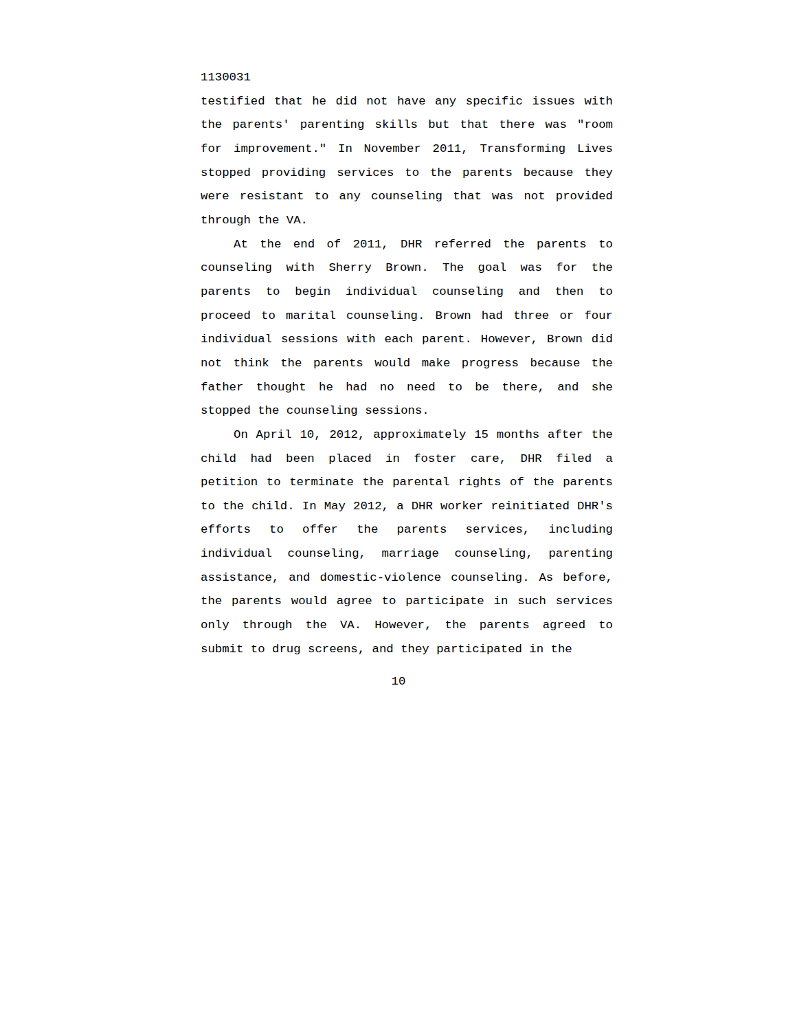1130031
testified that he did not have any specific issues with the parents' parenting skills but that there was "room for improvement." In November 2011, Transforming Lives stopped providing services to the parents because they were resistant to any counseling that was not provided through the VA.
At the end of 2011, DHR referred the parents to counseling with Sherry Brown. The goal was for the parents to begin individual counseling and then to proceed to marital counseling. Brown had three or four individual sessions with each parent. However, Brown did not think the parents would make progress because the father thought he had no need to be there, and she stopped the counseling sessions.
On April 10, 2012, approximately 15 months after the child had been placed in foster care, DHR filed a petition to terminate the parental rights of the parents to the child. In May 2012, a DHR worker reinitiated DHR's efforts to offer the parents services, including individual counseling, marriage counseling, parenting assistance, and domestic-violence counseling. As before, the parents would agree to participate in such services only through the VA. However, the parents agreed to submit to drug screens, and they participated in the
10